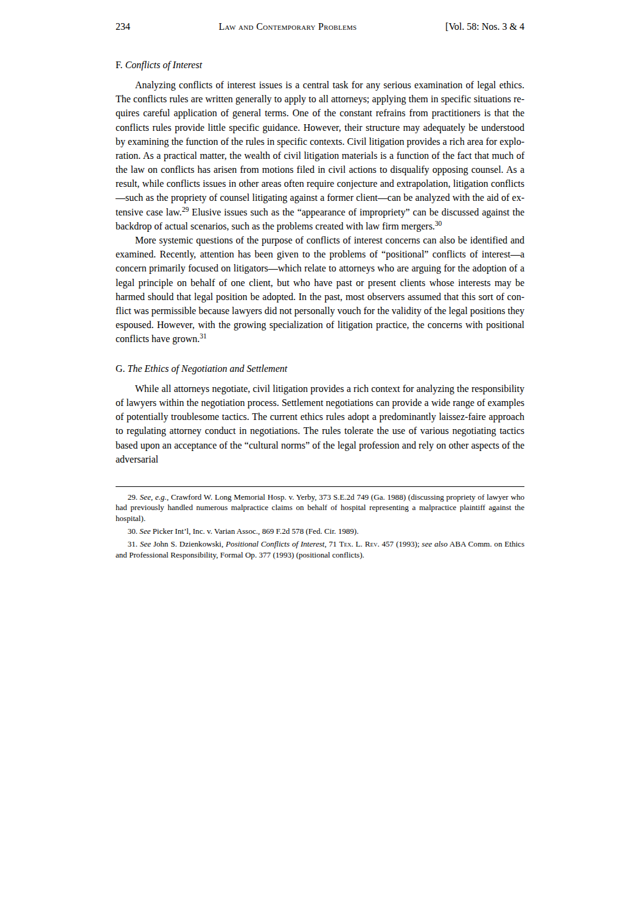234 Law and Contemporary Problems [Vol. 58: Nos. 3 & 4
F. Conflicts of Interest
Analyzing conflicts of interest issues is a central task for any serious examination of legal ethics. The conflicts rules are written generally to apply to all attorneys; applying them in specific situations requires careful application of general terms. One of the constant refrains from practitioners is that the conflicts rules provide little specific guidance. However, their structure may adequately be understood by examining the function of the rules in specific contexts. Civil litigation provides a rich area for exploration. As a practical matter, the wealth of civil litigation materials is a function of the fact that much of the law on conflicts has arisen from motions filed in civil actions to disqualify opposing counsel. As a result, while conflicts issues in other areas often require conjecture and extrapolation, litigation conflicts—such as the propriety of counsel litigating against a former client—can be analyzed with the aid of extensive case law.29 Elusive issues such as the “appearance of impropriety” can be discussed against the backdrop of actual scenarios, such as the problems created with law firm mergers.30
More systemic questions of the purpose of conflicts of interest concerns can also be identified and examined. Recently, attention has been given to the problems of “positional” conflicts of interest—a concern primarily focused on litigators—which relate to attorneys who are arguing for the adoption of a legal principle on behalf of one client, but who have past or present clients whose interests may be harmed should that legal position be adopted. In the past, most observers assumed that this sort of conflict was permissible because lawyers did not personally vouch for the validity of the legal positions they espoused. However, with the growing specialization of litigation practice, the concerns with positional conflicts have grown.31
G. The Ethics of Negotiation and Settlement
While all attorneys negotiate, civil litigation provides a rich context for analyzing the responsibility of lawyers within the negotiation process. Settlement negotiations can provide a wide range of examples of potentially troublesome tactics. The current ethics rules adopt a predominantly laissez-faire approach to regulating attorney conduct in negotiations. The rules tolerate the use of various negotiating tactics based upon an acceptance of the “cultural norms” of the legal profession and rely on other aspects of the adversarial
29. See, e.g., Crawford W. Long Memorial Hosp. v. Yerby, 373 S.E.2d 749 (Ga. 1988) (discussing propriety of lawyer who had previously handled numerous malpractice claims on behalf of hospital representing a malpractice plaintiff against the hospital).
30. See Picker Int’l, Inc. v. Varian Assoc., 869 F.2d 578 (Fed. Cir. 1989).
31. See John S. Dzienkowski, Positional Conflicts of Interest, 71 Tex. L. Rev. 457 (1993); see also ABA Comm. on Ethics and Professional Responsibility, Formal Op. 377 (1993) (positional conflicts).